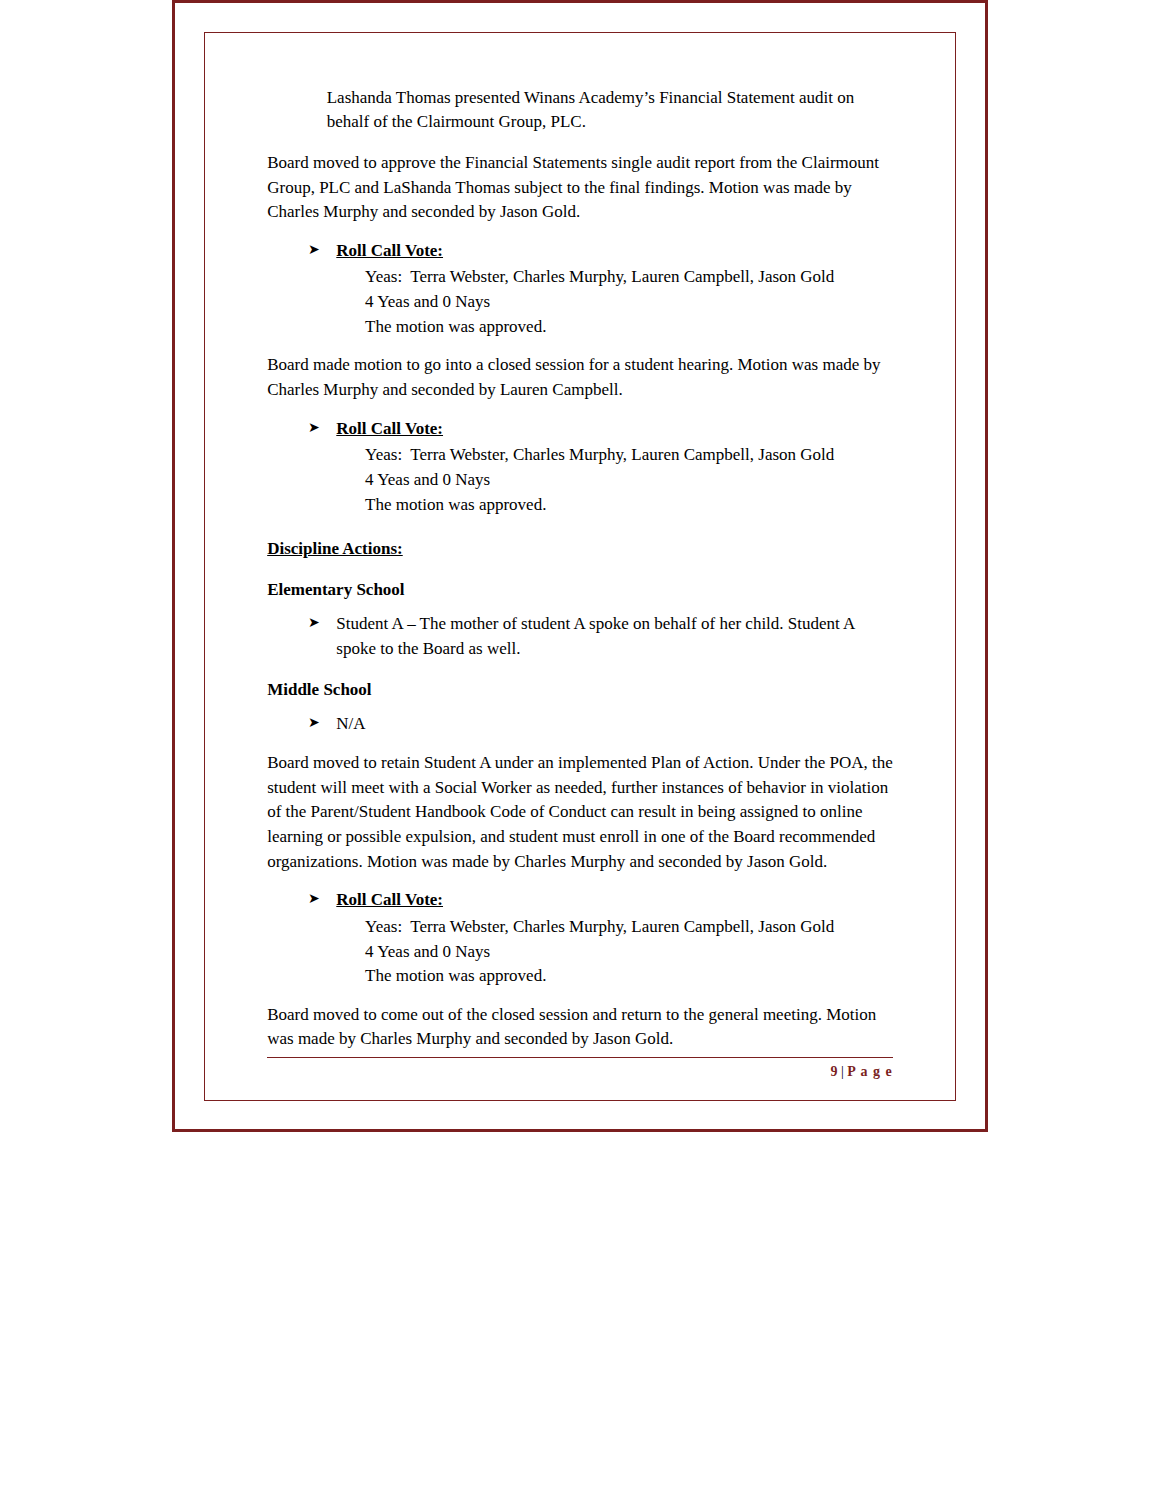Lashanda Thomas presented Winans Academy’s Financial Statement audit on behalf of the Clairmount Group, PLC.
Board moved to approve the Financial Statements single audit report from the Clairmount Group, PLC and LaShanda Thomas subject to the final findings. Motion was made by Charles Murphy and seconded by Jason Gold.
Roll Call Vote:
Yeas: Terra Webster, Charles Murphy, Lauren Campbell, Jason Gold
4 Yeas and 0 Nays
The motion was approved.
Board made motion to go into a closed session for a student hearing. Motion was made by Charles Murphy and seconded by Lauren Campbell.
Roll Call Vote:
Yeas: Terra Webster, Charles Murphy, Lauren Campbell, Jason Gold
4 Yeas and 0 Nays
The motion was approved.
Discipline Actions:
Elementary School
Student A – The mother of student A spoke on behalf of her child. Student A spoke to the Board as well.
Middle School
N/A
Board moved to retain Student A under an implemented Plan of Action. Under the POA, the student will meet with a Social Worker as needed, further instances of behavior in violation of the Parent/Student Handbook Code of Conduct can result in being assigned to online learning or possible expulsion, and student must enroll in one of the Board recommended organizations. Motion was made by Charles Murphy and seconded by Jason Gold.
Roll Call Vote:
Yeas: Terra Webster, Charles Murphy, Lauren Campbell, Jason Gold
4 Yeas and 0 Nays
The motion was approved.
Board moved to come out of the closed session and return to the general meeting. Motion was made by Charles Murphy and seconded by Jason Gold.
9 | P a g e